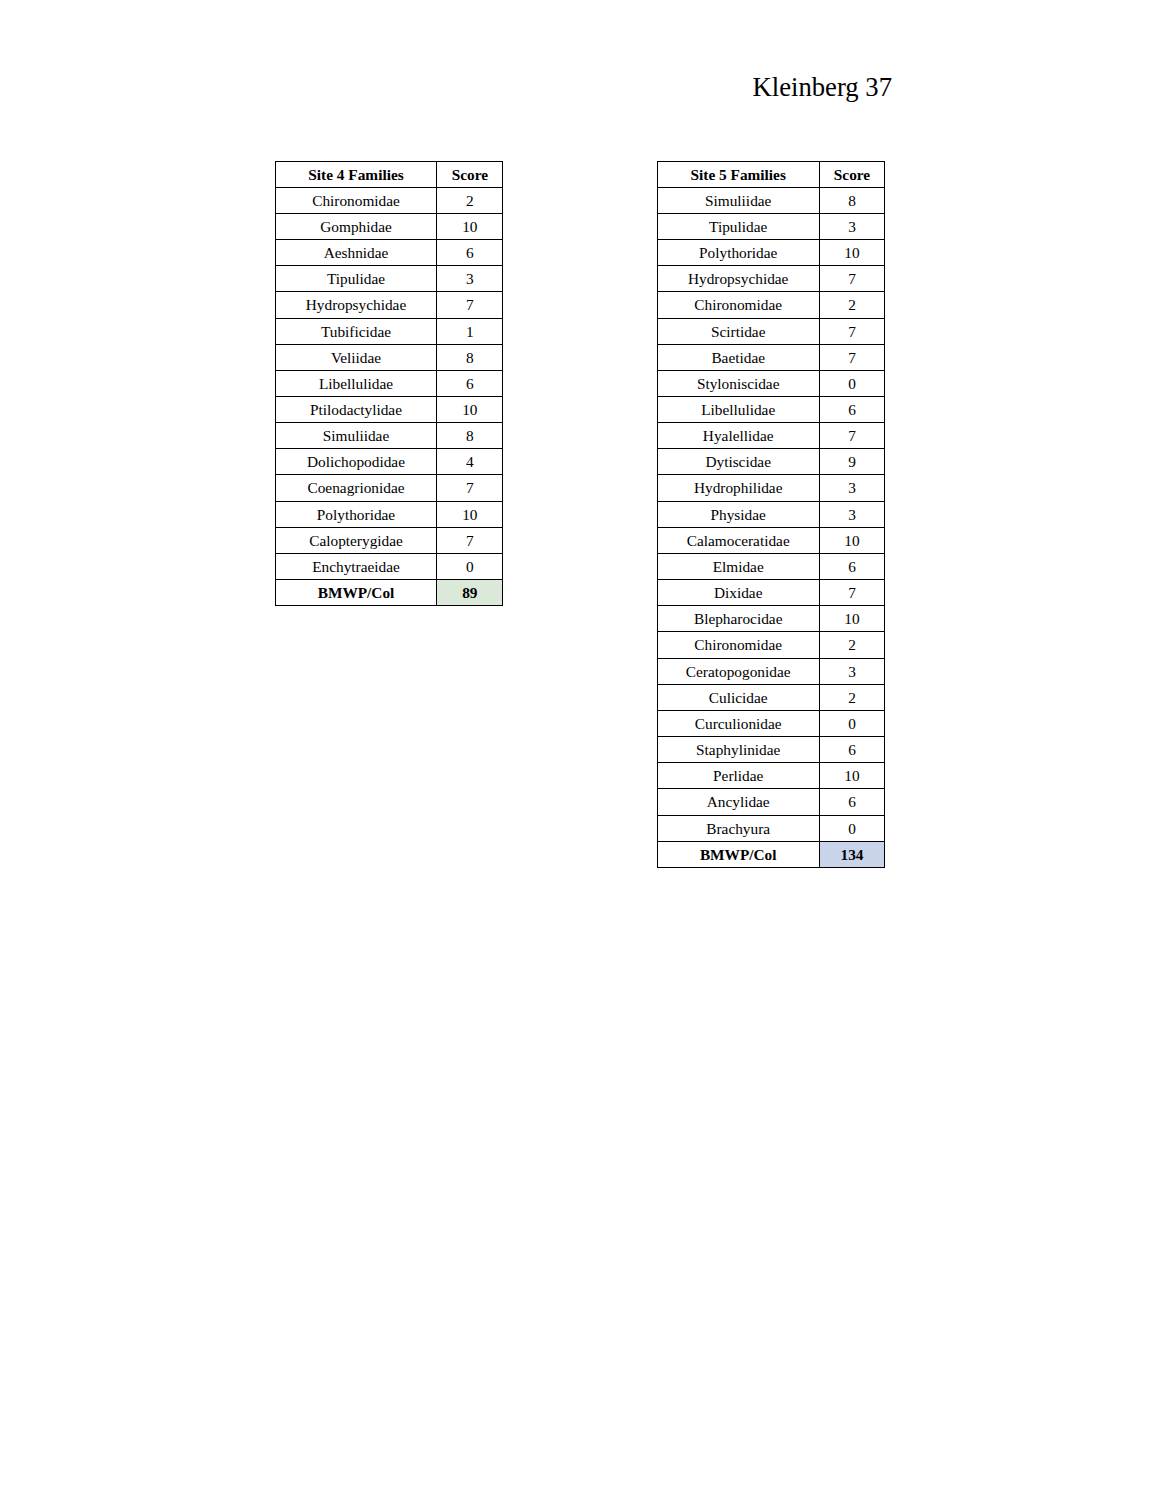Kleinberg 37
| Site 4 Families | Score |
| --- | --- |
| Chironomidae | 2 |
| Gomphidae | 10 |
| Aeshnidae | 6 |
| Tipulidae | 3 |
| Hydropsychidae | 7 |
| Tubificidae | 1 |
| Veliidae | 8 |
| Libellulidae | 6 |
| Ptilodactylidae | 10 |
| Simuliidae | 8 |
| Dolichopodidae | 4 |
| Coenagrionidae | 7 |
| Polythoridae | 10 |
| Calopterygidae | 7 |
| Enchytraeidae | 0 |
| BMWP/Col | 89 |
| Site 5 Families | Score |
| --- | --- |
| Simuliidae | 8 |
| Tipulidae | 3 |
| Polythoridae | 10 |
| Hydropsychidae | 7 |
| Chironomidae | 2 |
| Scirtidae | 7 |
| Baetidae | 7 |
| Styloniscidae | 0 |
| Libellulidae | 6 |
| Hyalellidae | 7 |
| Dytiscidae | 9 |
| Hydrophilidae | 3 |
| Physidae | 3 |
| Calamoceratidae | 10 |
| Elmidae | 6 |
| Dixidae | 7 |
| Blepharocidae | 10 |
| Chironomidae | 2 |
| Ceratopogonidae | 3 |
| Culicidae | 2 |
| Curculionidae | 0 |
| Staphylinidae | 6 |
| Perlidae | 10 |
| Ancylidae | 6 |
| Brachyura | 0 |
| BMWP/Col | 134 |